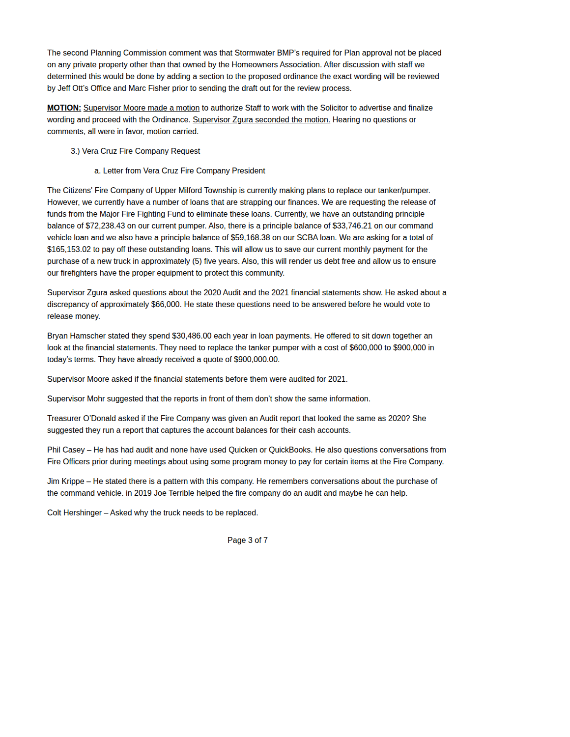The second Planning Commission comment was that Stormwater BMP’s required for Plan approval not be placed on any private property other than that owned by the Homeowners Association. After discussion with staff we determined this would be done by adding a section to the proposed ordinance the exact wording will be reviewed by Jeff Ott’s Office and Marc Fisher prior to sending the draft out for the review process.
MOTION: Supervisor Moore made a motion to authorize Staff to work with the Solicitor to advertise and finalize wording and proceed with the Ordinance. Supervisor Zgura seconded the motion. Hearing no questions or comments, all were in favor, motion carried.
3.) Vera Cruz Fire Company Request
a. Letter from Vera Cruz Fire Company President
The Citizens' Fire Company of Upper Milford Township is currently making plans to replace our tanker/pumper. However, we currently have a number of loans that are strapping our finances. We are requesting the release of funds from the Major Fire Fighting Fund to eliminate these loans. Currently, we have an outstanding principle balance of $72,238.43 on our current pumper. Also, there is a principle balance of $33,746.21 on our command vehicle loan and we also have a principle balance of $59,168.38 on our SCBA loan. We are asking for a total of $165,153.02 to pay off these outstanding loans. This will allow us to save our current monthly payment for the purchase of a new truck in approximately (5) five years. Also, this will render us debt free and allow us to ensure our firefighters have the proper equipment to protect this community.
Supervisor Zgura asked questions about the 2020 Audit and the 2021 financial statements show. He asked about a discrepancy of approximately $66,000. He state these questions need to be answered before he would vote to release money.
Bryan Hamscher stated they spend $30,486.00 each year in loan payments. He offered to sit down together an look at the financial statements. They need to replace the tanker pumper with a cost of $600,000 to $900,000 in today’s terms. They have already received a quote of $900,000.00.
Supervisor Moore asked if the financial statements before them were audited for 2021.
Supervisor Mohr suggested that the reports in front of them don’t show the same information.
Treasurer O’Donald asked if the Fire Company was given an Audit report that looked the same as 2020? She suggested they run a report that captures the account balances for their cash accounts.
Phil Casey – He has had audit and none have used Quicken or QuickBooks. He also questions conversations from Fire Officers prior during meetings about using some program money to pay for certain items at the Fire Company.
Jim Krippe – He stated there is a pattern with this company. He remembers conversations about the purchase of the command vehicle. in 2019 Joe Terrible helped the fire company do an audit and maybe he can help.
Colt Hershinger – Asked why the truck needs to be replaced.
Page 3 of 7